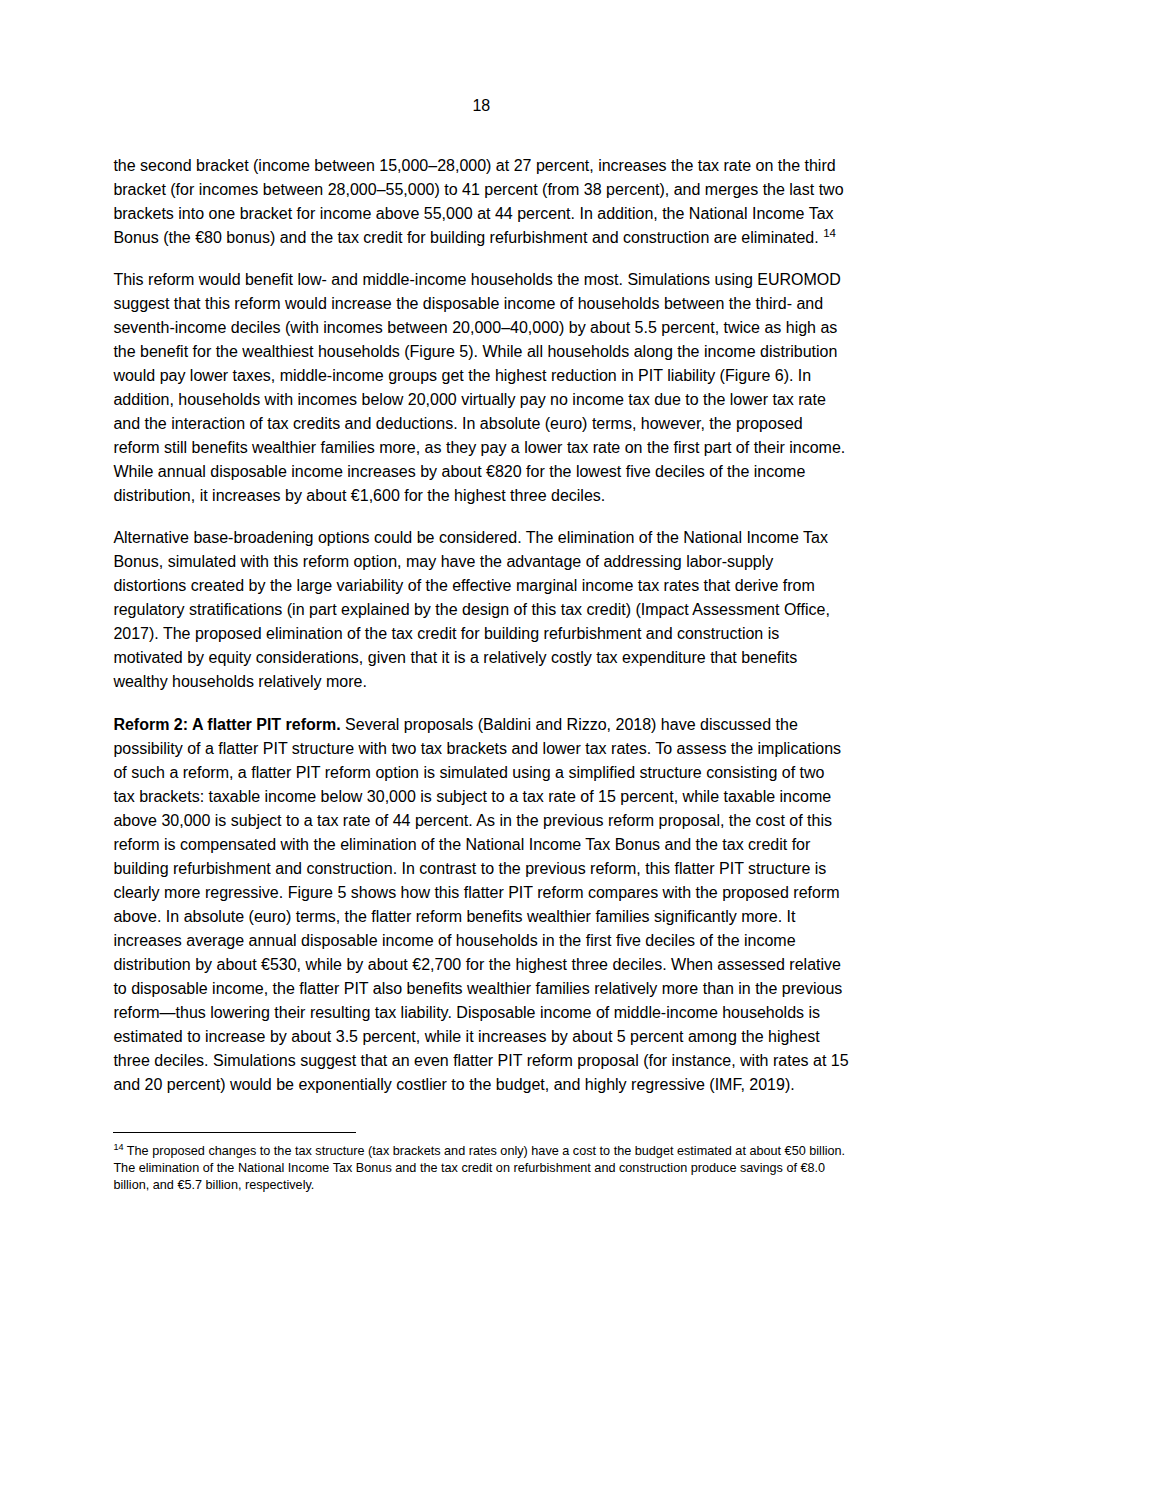18
the second bracket (income between 15,000–28,000) at 27 percent, increases the tax rate on the third bracket (for incomes between 28,000–55,000) to 41 percent (from 38 percent), and merges the last two brackets into one bracket for income above 55,000 at 44 percent. In addition, the National Income Tax Bonus (the €80 bonus) and the tax credit for building refurbishment and construction are eliminated. 14
This reform would benefit low- and middle-income households the most. Simulations using EUROMOD suggest that this reform would increase the disposable income of households between the third- and seventh-income deciles (with incomes between 20,000–40,000) by about 5.5 percent, twice as high as the benefit for the wealthiest households (Figure 5). While all households along the income distribution would pay lower taxes, middle-income groups get the highest reduction in PIT liability (Figure 6). In addition, households with incomes below 20,000 virtually pay no income tax due to the lower tax rate and the interaction of tax credits and deductions. In absolute (euro) terms, however, the proposed reform still benefits wealthier families more, as they pay a lower tax rate on the first part of their income. While annual disposable income increases by about €820 for the lowest five deciles of the income distribution, it increases by about €1,600 for the highest three deciles.
Alternative base-broadening options could be considered. The elimination of the National Income Tax Bonus, simulated with this reform option, may have the advantage of addressing labor-supply distortions created by the large variability of the effective marginal income tax rates that derive from regulatory stratifications (in part explained by the design of this tax credit) (Impact Assessment Office, 2017). The proposed elimination of the tax credit for building refurbishment and construction is motivated by equity considerations, given that it is a relatively costly tax expenditure that benefits wealthy households relatively more.
Reform 2: A flatter PIT reform. Several proposals (Baldini and Rizzo, 2018) have discussed the possibility of a flatter PIT structure with two tax brackets and lower tax rates. To assess the implications of such a reform, a flatter PIT reform option is simulated using a simplified structure consisting of two tax brackets: taxable income below 30,000 is subject to a tax rate of 15 percent, while taxable income above 30,000 is subject to a tax rate of 44 percent. As in the previous reform proposal, the cost of this reform is compensated with the elimination of the National Income Tax Bonus and the tax credit for building refurbishment and construction. In contrast to the previous reform, this flatter PIT structure is clearly more regressive. Figure 5 shows how this flatter PIT reform compares with the proposed reform above. In absolute (euro) terms, the flatter reform benefits wealthier families significantly more. It increases average annual disposable income of households in the first five deciles of the income distribution by about €530, while by about €2,700 for the highest three deciles. When assessed relative to disposable income, the flatter PIT also benefits wealthier families relatively more than in the previous reform—thus lowering their resulting tax liability. Disposable income of middle-income households is estimated to increase by about 3.5 percent, while it increases by about 5 percent among the highest three deciles. Simulations suggest that an even flatter PIT reform proposal (for instance, with rates at 15 and 20 percent) would be exponentially costlier to the budget, and highly regressive (IMF, 2019).
14 The proposed changes to the tax structure (tax brackets and rates only) have a cost to the budget estimated at about €50 billion. The elimination of the National Income Tax Bonus and the tax credit on refurbishment and construction produce savings of €8.0 billion, and €5.7 billion, respectively.